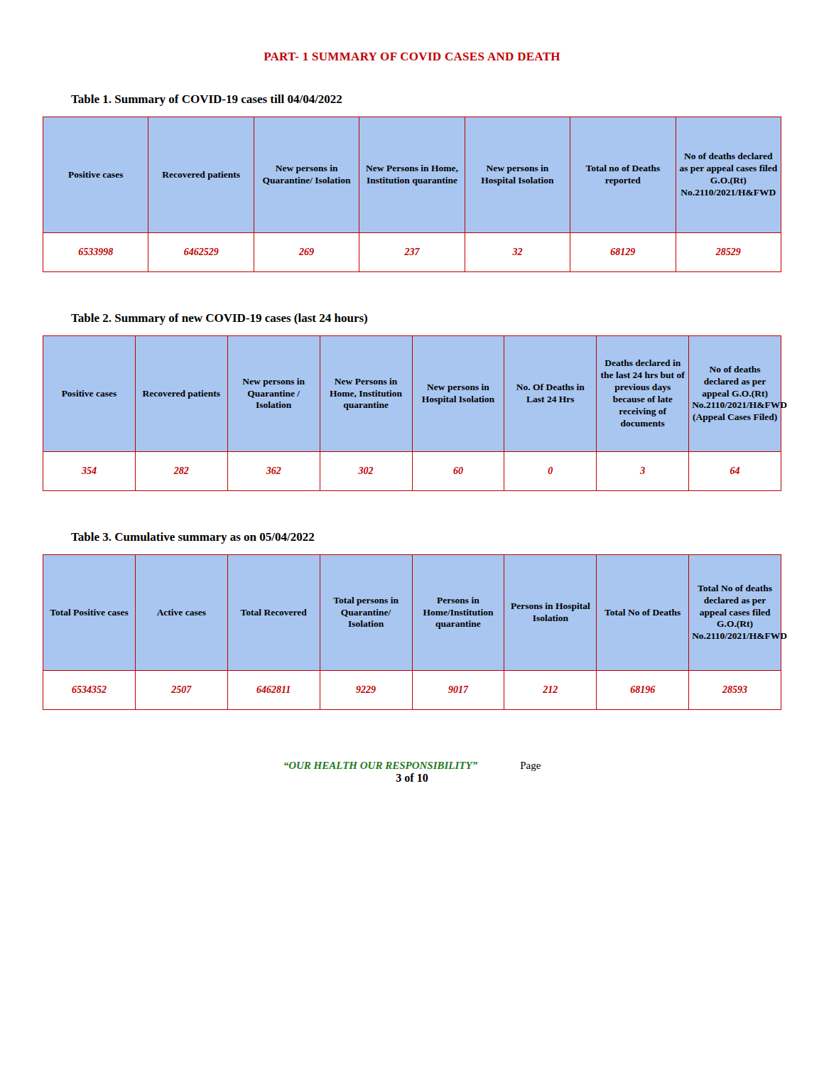PART- 1 SUMMARY OF COVID CASES AND DEATH
Table 1. Summary of COVID-19 cases till 04/04/2022
| Positive cases | Recovered patients | New persons in Quarantine/ Isolation | New Persons in Home, Institution quarantine | New persons in Hospital Isolation | Total no of Deaths reported | No of deaths declared as per appeal cases filed G.O.(Rt) No.2110/2021/H&FWD |
| --- | --- | --- | --- | --- | --- | --- |
| 6533998 | 6462529 | 269 | 237 | 32 | 68129 | 28529 |
Table 2. Summary of new COVID-19 cases (last 24 hours)
| Positive cases | Recovered patients | New persons in Quarantine / Isolation | New Persons in Home, Institution quarantine | New persons in Hospital Isolation | No. Of Deaths in Last 24 Hrs | Deaths declared in the last 24 hrs but of previous days because of late receiving of documents | No of deaths declared as per appeal G.O.(Rt) No.2110/2021/H&FWD (Appeal Cases Filed) |
| --- | --- | --- | --- | --- | --- | --- | --- |
| 354 | 282 | 362 | 302 | 60 | 0 | 3 | 64 |
Table 3. Cumulative summary as on 05/04/2022
| Total Positive cases | Active cases | Total Recovered | Total persons in Quarantine/ Isolation | Persons in Home/Institution quarantine | Persons in Hospital Isolation | Total No of Deaths | Total No of deaths declared as per appeal cases filed G.O.(Rt) No.2110/2021/H&FWD |
| --- | --- | --- | --- | --- | --- | --- | --- |
| 6534352 | 2507 | 6462811 | 9229 | 9017 | 212 | 68196 | 28593 |
“OUR HEALTH OUR RESPONSIBILITY” Page
3 of 10